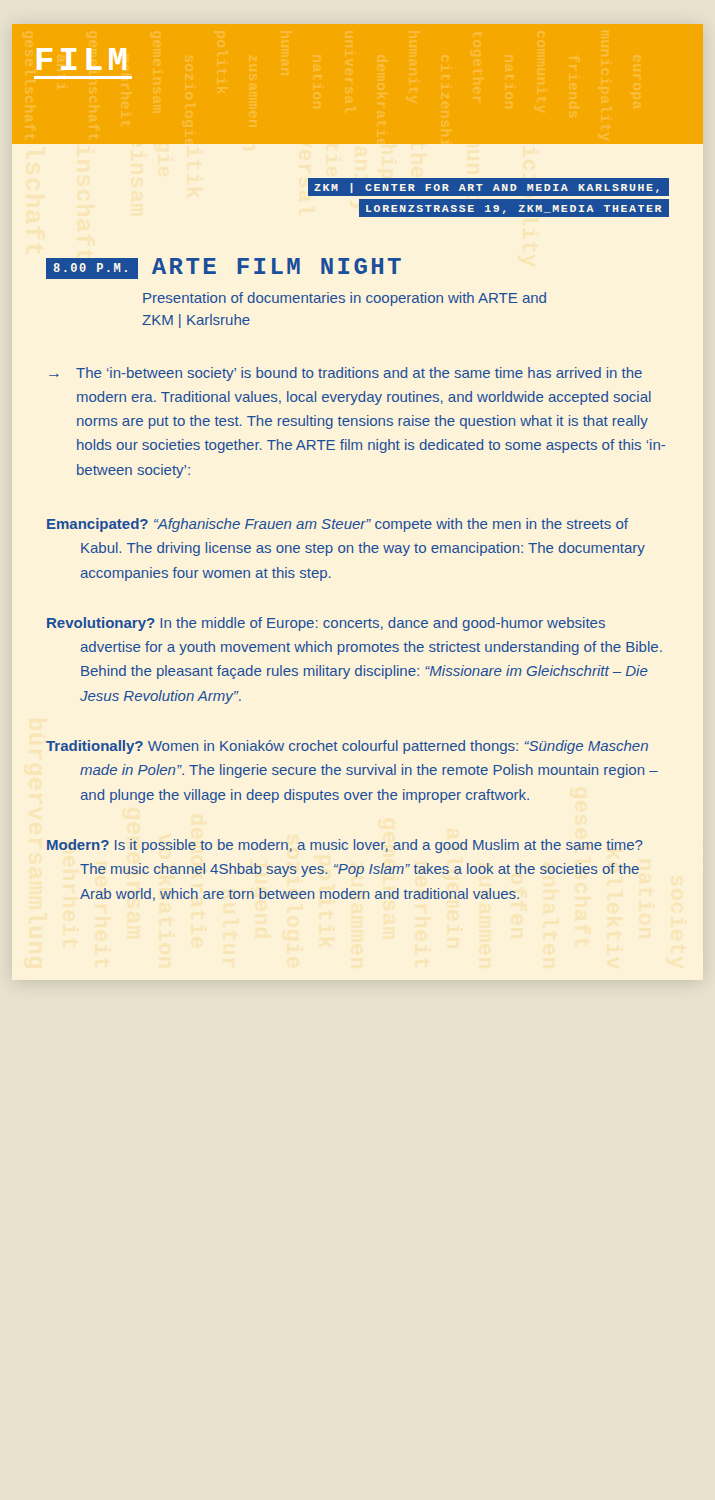gesellschaft anti gemeinschaft mehrheit gemeinsam soziologie politik zusammen human nation universal demokratie humanity citizenship together nation community friends municipality europa bürgerversammlung mehrheit mehrheit gemeinsam volkmation demokratie kultur jugend soziologie politik zusammen gemeinsam mehrheit allgemein zusammen offen anhalten gesellschaft kollektiv nation society freiheit
gesellschaft anti gemeinschaft mehrheit gemeinsam soziologie politik zusammen human nation universal demokratie humanity citizenship together nation community friends municipality europa
FILM
ZKM | CENTER FOR ART AND MEDIA KARLSRUHE,
LORENZSTRASSE 19, ZKM_MEDIA THEATER
8.00 P.M.
ARTE FILM NIGHT
Presentation of documentaries in cooperation with ARTE and ZKM | Karlsruhe
→
The ‘in-between society’ is bound to traditions and at the same time has arrived in the modern era. Traditional values, local everyday routines, and worldwide accepted social norms are put to the test. The resulting tensions raise the question what it is that really holds our societies together. The ARTE film night is dedicated to some aspects of this ‘in-between society’:
Emancipated?
“Afghanische Frauen am Steuer” compete with the men in the streets of Kabul. The driving license as one step on the way to emancipation: The documentary accompanies four women at this step.
Revolutionary?
In the middle of Europe: concerts, dance and good-humor websites advertise for a youth movement which promotes the strictest understanding of the Bible. Behind the pleasant façade rules military discipline: “Missionare im Gleichschritt – Die Jesus Revolution Army”.
Traditionally?
Women in Koniaków crochet colourful patterned thongs: “Sündige Maschen made in Polen”. The lingerie secure the survival in the remote Polish mountain region – and plunge the village in deep disputes over the improper craftwork.
Modern?
Is it possible to be modern, a music lover, and a good Muslim at the same time? The music channel 4Shbab says yes. “Pop Islam” takes a look at the societies of the Arab world, which are torn between modern and traditional values.